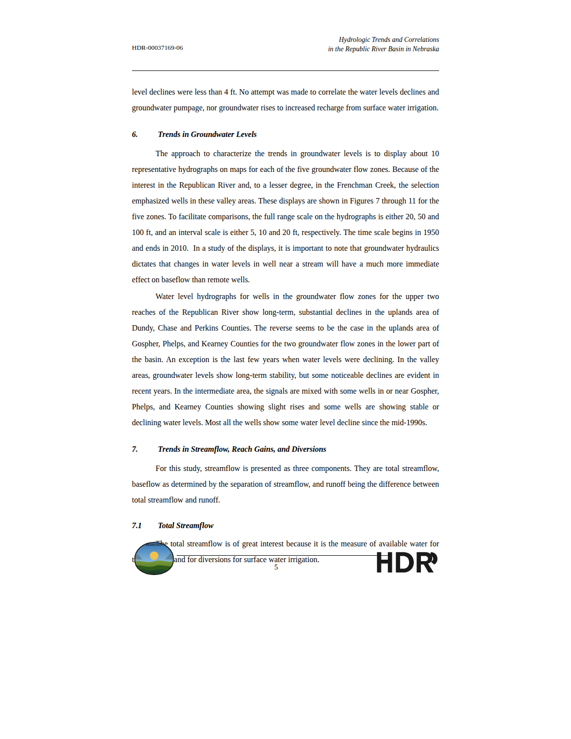HDR-00037169-06
Hydrologic Trends and Correlations
in the Republic River Basin in Nebraska
level declines were less than 4 ft. No attempt was made to correlate the water levels declines and groundwater pumpage, nor groundwater rises to increased recharge from surface water irrigation.
6. Trends in Groundwater Levels
The approach to characterize the trends in groundwater levels is to display about 10 representative hydrographs on maps for each of the five groundwater flow zones. Because of the interest in the Republican River and, to a lesser degree, in the Frenchman Creek, the selection emphasized wells in these valley areas. These displays are shown in Figures 7 through 11 for the five zones. To facilitate comparisons, the full range scale on the hydrographs is either 20, 50 and 100 ft, and an interval scale is either 5, 10 and 20 ft, respectively. The time scale begins in 1950 and ends in 2010. In a study of the displays, it is important to note that groundwater hydraulics dictates that changes in water levels in well near a stream will have a much more immediate effect on baseflow than remote wells.
Water level hydrographs for wells in the groundwater flow zones for the upper two reaches of the Republican River show long-term, substantial declines in the uplands area of Dundy, Chase and Perkins Counties. The reverse seems to be the case in the uplands area of Gospher, Phelps, and Kearney Counties for the two groundwater flow zones in the lower part of the basin. An exception is the last few years when water levels were declining. In the valley areas, groundwater levels show long-term stability, but some noticeable declines are evident in recent years. In the intermediate area, the signals are mixed with some wells in or near Gospher, Phelps, and Kearney Counties showing slight rises and some wells are showing stable or declining water levels. Most all the wells show some water level decline since the mid-1990s.
7. Trends in Streamflow, Reach Gains, and Diversions
For this study, streamflow is presented as three components. They are total streamflow, baseflow as determined by the separation of streamflow, and runoff being the difference between total streamflow and runoff.
7.1 Total Streamflow
The total streamflow is of great interest because it is the measure of available water for the Compact and for diversions for surface water irrigation.
NEBRASKA Department of Natural Resources
5